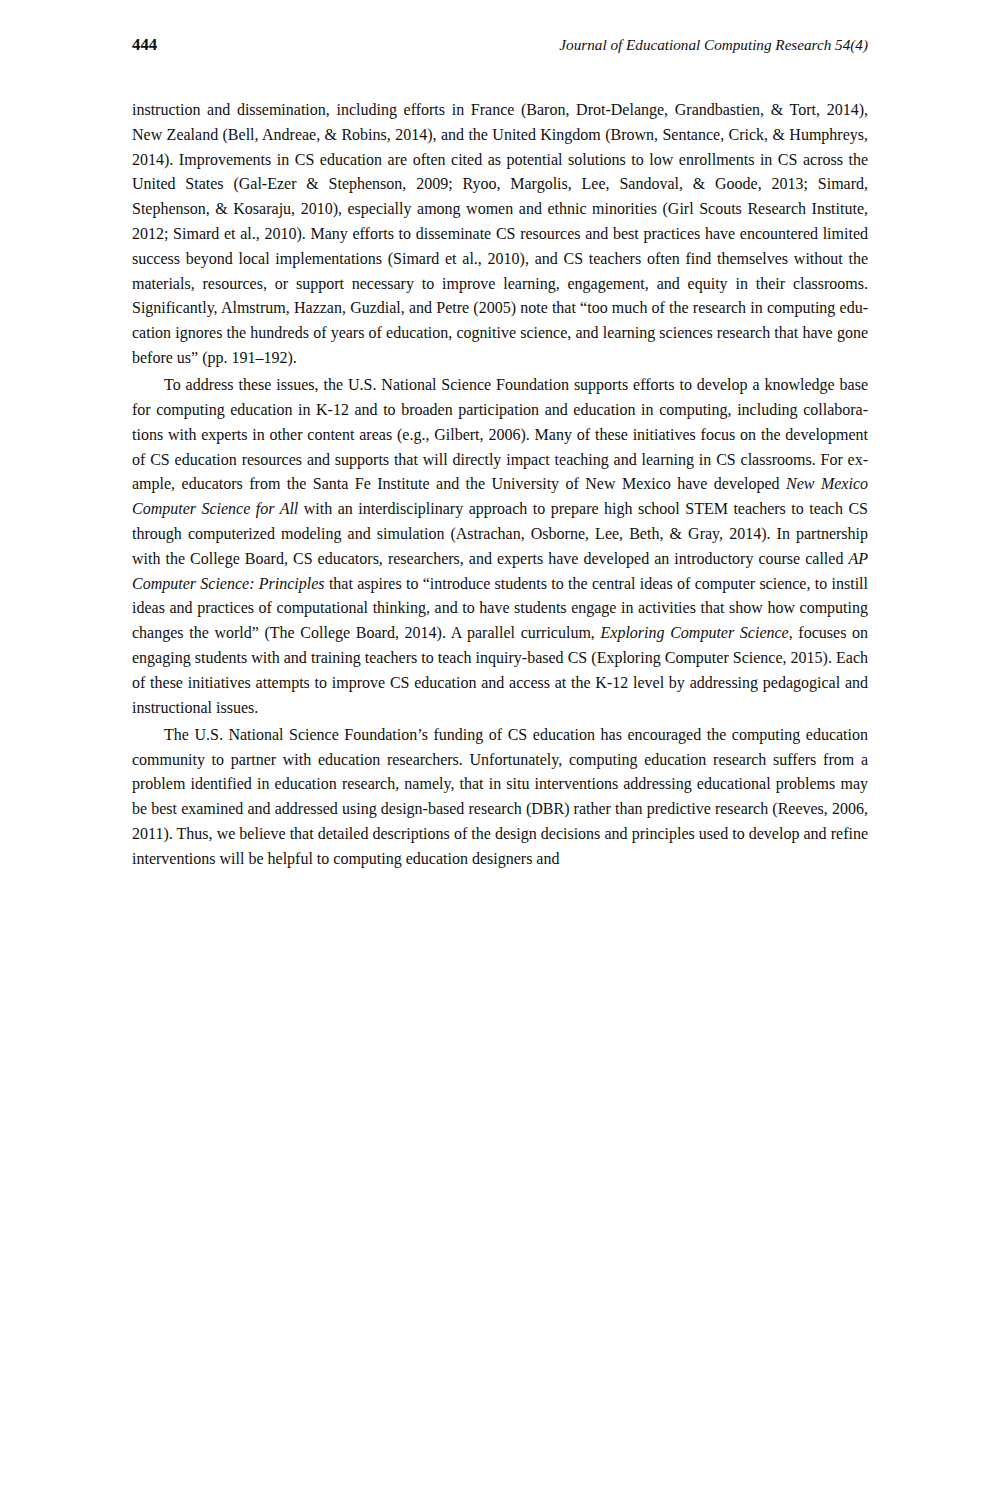444 Journal of Educational Computing Research 54(4)
instruction and dissemination, including efforts in France (Baron, Drot-Delange, Grandbastien, & Tort, 2014), New Zealand (Bell, Andreae, & Robins, 2014), and the United Kingdom (Brown, Sentance, Crick, & Humphreys, 2014). Improvements in CS education are often cited as potential solutions to low enrollments in CS across the United States (Gal-Ezer & Stephenson, 2009; Ryoo, Margolis, Lee, Sandoval, & Goode, 2013; Simard, Stephenson, & Kosaraju, 2010), especially among women and ethnic minorities (Girl Scouts Research Institute, 2012; Simard et al., 2010). Many efforts to disseminate CS resources and best practices have encountered limited success beyond local implementations (Simard et al., 2010), and CS teachers often find themselves without the materials, resources, or support necessary to improve learning, engagement, and equity in their classrooms. Significantly, Almstrum, Hazzan, Guzdial, and Petre (2005) note that “too much of the research in computing education ignores the hundreds of years of education, cognitive science, and learning sciences research that have gone before us” (pp. 191–192).
To address these issues, the U.S. National Science Foundation supports efforts to develop a knowledge base for computing education in K-12 and to broaden participation and education in computing, including collaborations with experts in other content areas (e.g., Gilbert, 2006). Many of these initiatives focus on the development of CS education resources and supports that will directly impact teaching and learning in CS classrooms. For example, educators from the Santa Fe Institute and the University of New Mexico have developed New Mexico Computer Science for All with an interdisciplinary approach to prepare high school STEM teachers to teach CS through computerized modeling and simulation (Astrachan, Osborne, Lee, Beth, & Gray, 2014). In partnership with the College Board, CS educators, researchers, and experts have developed an introductory course called AP Computer Science: Principles that aspires to “introduce students to the central ideas of computer science, to instill ideas and practices of computational thinking, and to have students engage in activities that show how computing changes the world” (The College Board, 2014). A parallel curriculum, Exploring Computer Science, focuses on engaging students with and training teachers to teach inquiry-based CS (Exploring Computer Science, 2015). Each of these initiatives attempts to improve CS education and access at the K-12 level by addressing pedagogical and instructional issues.
The U.S. National Science Foundation’s funding of CS education has encouraged the computing education community to partner with education researchers. Unfortunately, computing education research suffers from a problem identified in education research, namely, that in situ interventions addressing educational problems may be best examined and addressed using design-based research (DBR) rather than predictive research (Reeves, 2006, 2011). Thus, we believe that detailed descriptions of the design decisions and principles used to develop and refine interventions will be helpful to computing education designers and